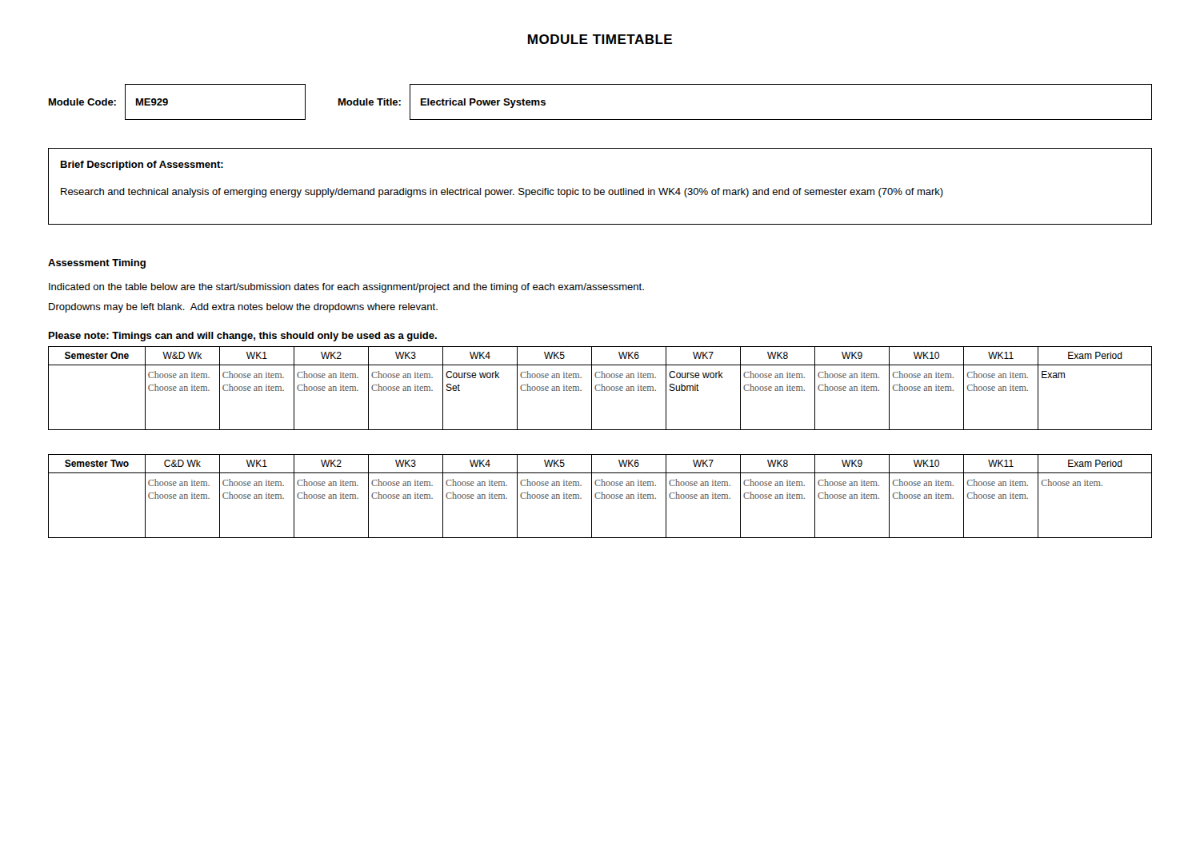MODULE TIMETABLE
Module Code:
ME929
Module Title:
Electrical Power Systems
Brief Description of Assessment:
Research and technical analysis of emerging energy supply/demand paradigms in electrical power. Specific topic to be outlined in WK4 (30% of mark) and end of semester exam (70% of mark)
Assessment Timing
Indicated on the table below are the start/submission dates for each assignment/project and the timing of each exam/assessment.
Dropdowns may be left blank. Add extra notes below the dropdowns where relevant.
Please note: Timings can and will change, this should only be used as a guide.
| Semester One | W&D Wk | WK1 | WK2 | WK3 | WK4 | WK5 | WK6 | WK7 | WK8 | WK9 | WK10 | WK11 | Exam Period |
| --- | --- | --- | --- | --- | --- | --- | --- | --- | --- | --- | --- | --- | --- |
| | Choose an item. Choose an item. | Choose an item. Choose an item. | Choose an item. Choose an item. | Choose an item. Choose an item. | Course work Set | Choose an item. Choose an item. | Choose an item. Choose an item. | Course work Submit | Choose an item. Choose an item. | Choose an item. Choose an item. | Choose an item. Choose an item. | Choose an item. Choose an item. | Exam |
| Semester Two | C&D Wk | WK1 | WK2 | WK3 | WK4 | WK5 | WK6 | WK7 | WK8 | WK9 | WK10 | WK11 | Exam Period |
| --- | --- | --- | --- | --- | --- | --- | --- | --- | --- | --- | --- | --- | --- |
| | Choose an item. Choose an item. | Choose an item. Choose an item. | Choose an item. Choose an item. | Choose an item. Choose an item. | Choose an item. Choose an item. | Choose an item. Choose an item. | Choose an item. Choose an item. | Choose an item. Choose an item. | Choose an item. Choose an item. | Choose an item. Choose an item. | Choose an item. Choose an item. | Choose an item. Choose an item. | Choose an item. |